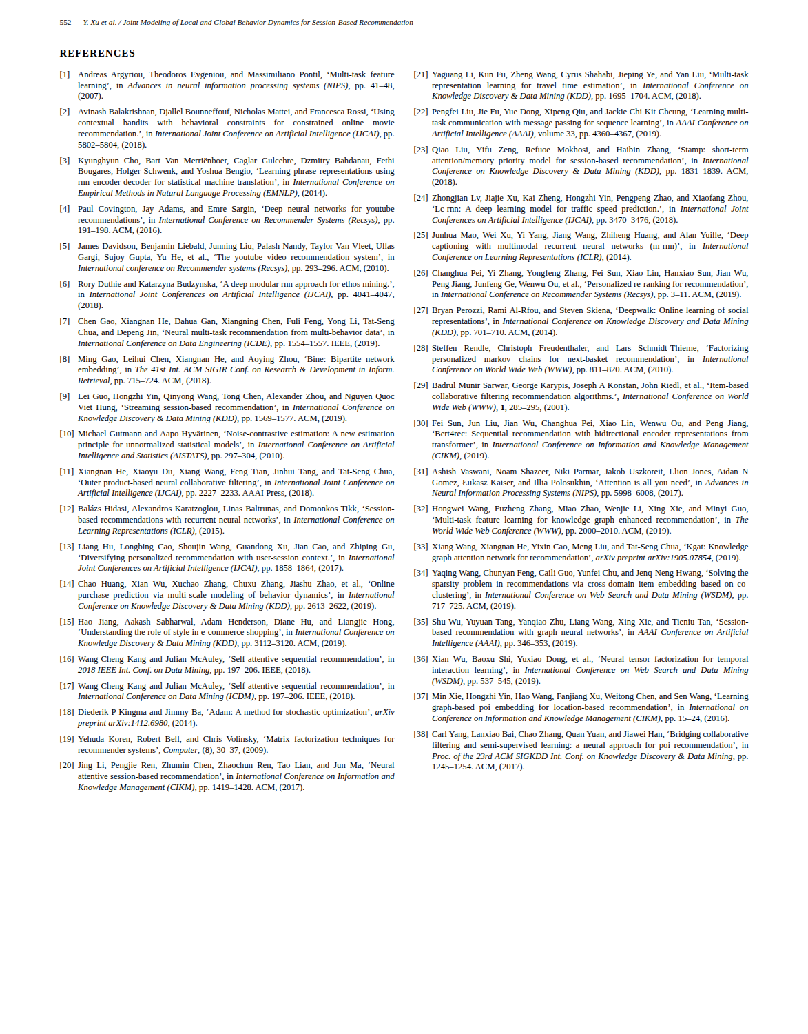552 Y. Xu et al. / Joint Modeling of Local and Global Behavior Dynamics for Session-Based Recommendation
REFERENCES
[1] Andreas Argyriou, Theodoros Evgeniou, and Massimiliano Pontil, ‘Multi-task feature learning’, in Advances in neural information processing systems (NIPS), pp. 41–48, (2007).
[2] Avinash Balakrishnan, Djallel Bounneffouf, Nicholas Mattei, and Francesca Rossi, ‘Using contextual bandits with behavioral constraints for constrained online movie recommendation.’, in International Joint Conference on Artificial Intelligence (IJCAI), pp. 5802–5804, (2018).
[3] Kyunghyun Cho, Bart Van Merriënboer, Caglar Gulcehre, Dzmitry Bahdanau, Fethi Bougares, Holger Schwenk, and Yoshua Bengio, ‘Learning phrase representations using rnn encoder-decoder for statistical machine translation’, in International Conference on Empirical Methods in Natural Language Processing (EMNLP), (2014).
[4] Paul Covington, Jay Adams, and Emre Sargin, ‘Deep neural networks for youtube recommendations’, in International Conference on Recommender Systems (Recsys), pp. 191–198. ACM, (2016).
[5] James Davidson, Benjamin Liebald, Junning Liu, Palash Nandy, Taylor Van Vleet, Ullas Gargi, Sujoy Gupta, Yu He, et al., ‘The youtube video recommendation system’, in International conference on Recommender systems (Recsys), pp. 293–296. ACM, (2010).
[6] Rory Duthie and Katarzyna Budzynska, ‘A deep modular rnn approach for ethos mining.’, in International Joint Conferences on Artificial Intelligence (IJCAI), pp. 4041–4047, (2018).
[7] Chen Gao, Xiangnan He, Dahua Gan, Xiangning Chen, Fuli Feng, Yong Li, Tat-Seng Chua, and Depeng Jin, ‘Neural multi-task recommendation from multi-behavior data’, in International Conference on Data Engineering (ICDE), pp. 1554–1557. IEEE, (2019).
[8] Ming Gao, Leihui Chen, Xiangnan He, and Aoying Zhou, ‘Bine: Bipartite network embedding’, in The 41st Int. ACM SIGIR Conf. on Research & Development in Inform. Retrieval, pp. 715–724. ACM, (2018).
[9] Lei Guo, Hongzhi Yin, Qinyong Wang, Tong Chen, Alexander Zhou, and Nguyen Quoc Viet Hung, ‘Streaming session-based recommendation’, in International Conference on Knowledge Discovery & Data Mining (KDD), pp. 1569–1577. ACM, (2019).
[10] Michael Gutmann and Aapo Hyvärinen, ‘Noise-contrastive estimation: A new estimation principle for unnormalized statistical models’, in International Conference on Artificial Intelligence and Statistics (AISTATS), pp. 297–304, (2010).
[11] Xiangnan He, Xiaoyu Du, Xiang Wang, Feng Tian, Jinhui Tang, and Tat-Seng Chua, ‘Outer product-based neural collaborative filtering’, in International Joint Conference on Artificial Intelligence (IJCAI), pp. 2227–2233. AAAI Press, (2018).
[12] Balázs Hidasi, Alexandros Karatzoglou, Linas Baltrunas, and Domonkos Tikk, ‘Session-based recommendations with recurrent neural networks’, in International Conference on Learning Representations (ICLR), (2015).
[13] Liang Hu, Longbing Cao, Shoujin Wang, Guandong Xu, Jian Cao, and Zhiping Gu, ‘Diversifying personalized recommendation with user-session context.’, in International Joint Conferences on Artificial Intelligence (IJCAI), pp. 1858–1864, (2017).
[14] Chao Huang, Xian Wu, Xuchao Zhang, Chuxu Zhang, Jiashu Zhao, et al., ‘Online purchase prediction via multi-scale modeling of behavior dynamics’, in International Conference on Knowledge Discovery & Data Mining (KDD), pp. 2613–2622, (2019).
[15] Hao Jiang, Aakash Sabharwal, Adam Henderson, Diane Hu, and Liangjie Hong, ‘Understanding the role of style in e-commerce shopping’, in International Conference on Knowledge Discovery & Data Mining (KDD), pp. 3112–3120. ACM, (2019).
[16] Wang-Cheng Kang and Julian McAuley, ‘Self-attentive sequential recommendation’, in 2018 IEEE Int. Conf. on Data Mining, pp. 197–206. IEEE, (2018).
[17] Wang-Cheng Kang and Julian McAuley, ‘Self-attentive sequential recommendation’, in International Conference on Data Mining (ICDM), pp. 197–206. IEEE, (2018).
[18] Diederik P Kingma and Jimmy Ba, ‘Adam: A method for stochastic optimization’, arXiv preprint arXiv:1412.6980, (2014).
[19] Yehuda Koren, Robert Bell, and Chris Volinsky, ‘Matrix factorization techniques for recommender systems’, Computer, (8), 30–37, (2009).
[20] Jing Li, Pengjie Ren, Zhumin Chen, Zhaochun Ren, Tao Lian, and Jun Ma, ‘Neural attentive session-based recommendation’, in International Conference on Information and Knowledge Management (CIKM), pp. 1419–1428. ACM, (2017).
[21] Yaguang Li, Kun Fu, Zheng Wang, Cyrus Shahabi, Jieping Ye, and Yan Liu, ‘Multi-task representation learning for travel time estimation’, in International Conference on Knowledge Discovery & Data Mining (KDD), pp. 1695–1704. ACM, (2018).
[22] Pengfei Liu, Jie Fu, Yue Dong, Xipeng Qiu, and Jackie Chi Kit Cheung, ‘Learning multi-task communication with message passing for sequence learning’, in AAAI Conference on Artificial Intelligence (AAAI), volume 33, pp. 4360–4367, (2019).
[23] Qiao Liu, Yifu Zeng, Refuoe Mokhosi, and Haibin Zhang, ‘Stamp: short-term attention/memory priority model for session-based recommendation’, in International Conference on Knowledge Discovery & Data Mining (KDD), pp. 1831–1839. ACM, (2018).
[24] Zhongjian Lv, Jiajie Xu, Kai Zheng, Hongzhi Yin, Pengpeng Zhao, and Xiaofang Zhou, ‘Lc-rnn: A deep learning model for traffic speed prediction.’, in International Joint Conferences on Artificial Intelligence (IJCAI), pp. 3470–3476, (2018).
[25] Junhua Mao, Wei Xu, Yi Yang, Jiang Wang, Zhiheng Huang, and Alan Yuille, ‘Deep captioning with multimodal recurrent neural networks (m-rnn)’, in International Conference on Learning Representations (ICLR), (2014).
[26] Changhua Pei, Yi Zhang, Yongfeng Zhang, Fei Sun, Xiao Lin, Hanxiao Sun, Jian Wu, Peng Jiang, Junfeng Ge, Wenwu Ou, et al., ‘Personalized re-ranking for recommendation’, in International Conference on Recommender Systems (Recsys), pp. 3–11. ACM, (2019).
[27] Bryan Perozzi, Rami Al-Rfou, and Steven Skiena, ‘Deepwalk: Online learning of social representations’, in International Conference on Knowledge Discovery and Data Mining (KDD), pp. 701–710. ACM, (2014).
[28] Steffen Rendle, Christoph Freudenthaler, and Lars Schmidt-Thieme, ‘Factorizing personalized markov chains for next-basket recommendation’, in International Conference on World Wide Web (WWW), pp. 811–820. ACM, (2010).
[29] Badrul Munir Sarwar, George Karypis, Joseph A Konstan, John Riedl, et al., ‘Item-based collaborative filtering recommendation algorithms.’, International Conference on World Wide Web (WWW), 1, 285–295, (2001).
[30] Fei Sun, Jun Liu, Jian Wu, Changhua Pei, Xiao Lin, Wenwu Ou, and Peng Jiang, ‘Bert4rec: Sequential recommendation with bidirectional encoder representations from transformer’, in International Conference on Information and Knowledge Management (CIKM), (2019).
[31] Ashish Vaswani, Noam Shazeer, Niki Parmar, Jakob Uszkoreit, Llion Jones, Aidan N Gomez, Łukasz Kaiser, and Illia Polosukhin, ‘Attention is all you need’, in Advances in Neural Information Processing Systems (NIPS), pp. 5998–6008, (2017).
[32] Hongwei Wang, Fuzheng Zhang, Miao Zhao, Wenjie Li, Xing Xie, and Minyi Guo, ‘Multi-task feature learning for knowledge graph enhanced recommendation’, in The World Wide Web Conference (WWW), pp. 2000–2010. ACM, (2019).
[33] Xiang Wang, Xiangnan He, Yixin Cao, Meng Liu, and Tat-Seng Chua, ‘Kgat: Knowledge graph attention network for recommendation’, arXiv preprint arXiv:1905.07854, (2019).
[34] Yaqing Wang, Chunyan Feng, Caili Guo, Yunfei Chu, and Jenq-Neng Hwang, ‘Solving the sparsity problem in recommendations via cross-domain item embedding based on co-clustering’, in International Conference on Web Search and Data Mining (WSDM), pp. 717–725. ACM, (2019).
[35] Shu Wu, Yuyuan Tang, Yanqiao Zhu, Liang Wang, Xing Xie, and Tieniu Tan, ‘Session-based recommendation with graph neural networks’, in AAAI Conference on Artificial Intelligence (AAAI), pp. 346–353, (2019).
[36] Xian Wu, Baoxu Shi, Yuxiao Dong, et al., ‘Neural tensor factorization for temporal interaction learning’, in International Conference on Web Search and Data Mining (WSDM), pp. 537–545, (2019).
[37] Min Xie, Hongzhi Yin, Hao Wang, Fanjiang Xu, Weitong Chen, and Sen Wang, ‘Learning graph-based poi embedding for location-based recommendation’, in International on Conference on Information and Knowledge Management (CIKM), pp. 15–24, (2016).
[38] Carl Yang, Lanxiao Bai, Chao Zhang, Quan Yuan, and Jiawei Han, ‘Bridging collaborative filtering and semi-supervised learning: a neural approach for poi recommendation’, in Proc. of the 23rd ACM SIGKDD Int. Conf. on Knowledge Discovery & Data Mining, pp. 1245–1254. ACM, (2017).